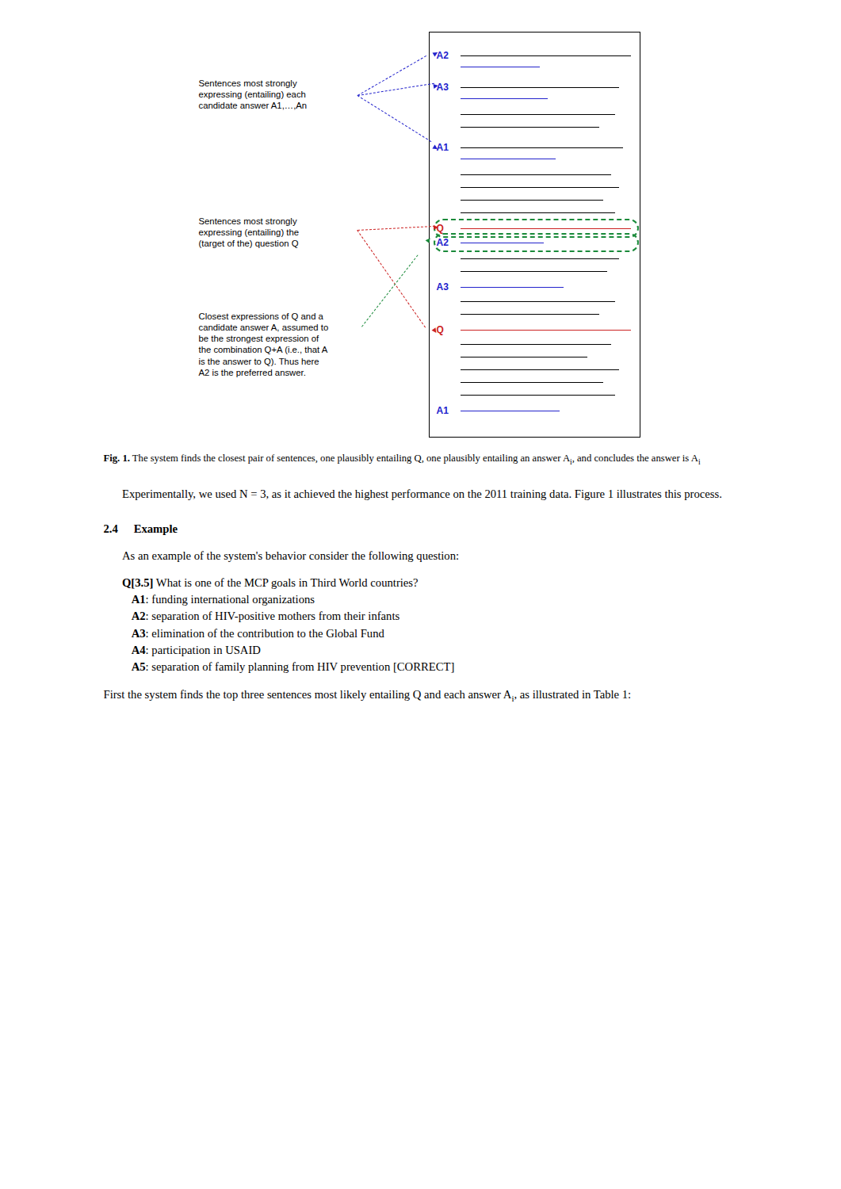A2
A3
A1
Q
A2
A3
Q
A1
Sentences most strongly
expressing (entailing) each
candidate answer A1,…,An
Sentences most strongly
expressing (entailing) the
(target of the) question Q
Closest expressions of Q and a
candidate answer A, assumed to
be the strongest expression of
the combination Q+A (i.e., that A
is the answer to Q). Thus here
A2 is the preferred answer.
Fig. 1. The system finds the closest pair of sentences, one plausibly entailing Q, one plausibly entailing an answer Ai, and concludes the answer is Ai
Experimentally, we used N = 3, as it achieved the highest performance on the 2011 training data. Figure 1 illustrates this process.
2.4 Example
As an example of the system's behavior consider the following question:
Q[3.5] What is one of the MCP goals in Third World countries?
A1: funding international organizations A2: separation of HIV-positive mothers from their infants A3: elimination of the contribution to the Global Fund A4: participation in USAID A5: separation of family planning from HIV prevention [CORRECT]
First the system finds the top three sentences most likely entailing Q and each answer Ai, as illustrated in Table 1: